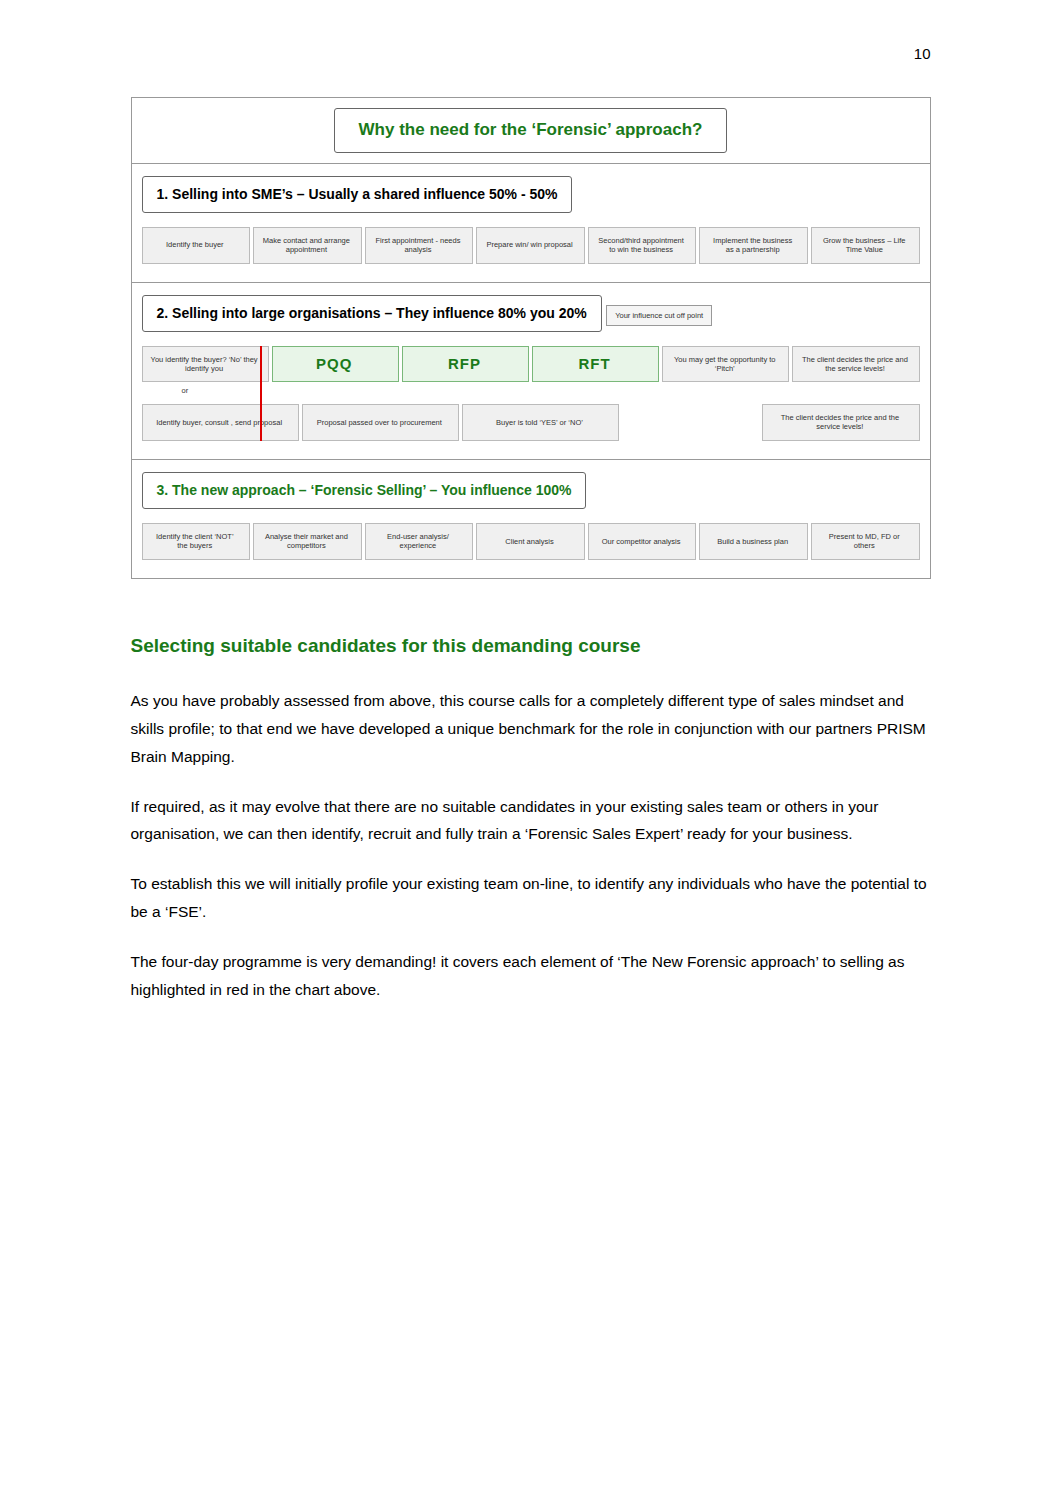10
Why the need for the ‘Forensic’ approach?
1. Selling into SME’s – Usually a shared influence 50% - 50%
Identify the buyer
Make contact and arrange appointment
First appointment - needs analysis
Prepare win/ win proposal
Second/third appointment to win the business
Implement the business as a partnership
Grow the business – Life Time Value
2. Selling into large organisations – They influence 80% you 20%
Your influence cut off point
You identify the buyer? ‘No’ they identify you
PQQ
RFP
RFT
You may get the opportunity to ‘Pitch’
The client decides the price and the service levels!
or
Identify buyer, consult , send proposal
Proposal passed over to procurement
Buyer is told ‘YES’ or ‘NO’
The client decides the price and the service levels!
3. The new approach – ‘Forensic Selling’ – You influence 100%
Identify the client ‘NOT’ the buyers
Analyse their market and competitors
End-user analysis/ experience
Client analysis
Our competitor analysis
Build a business plan
Present to MD, FD or others
Selecting suitable candidates for this demanding course
As you have probably assessed from above, this course calls for a completely different type of sales mindset and skills profile; to that end we have developed a unique benchmark for the role in conjunction with our partners PRISM Brain Mapping.
If required, as it may evolve that there are no suitable candidates in your existing sales team or others in your organisation, we can then identify, recruit and fully train a ‘Forensic Sales Expert’ ready for your business.
To establish this we will initially profile your existing team on-line, to identify any individuals who have the potential to be a ‘FSE’.
The four-day programme is very demanding! it covers each element of ‘The New Forensic approach’ to selling as highlighted in red in the chart above.